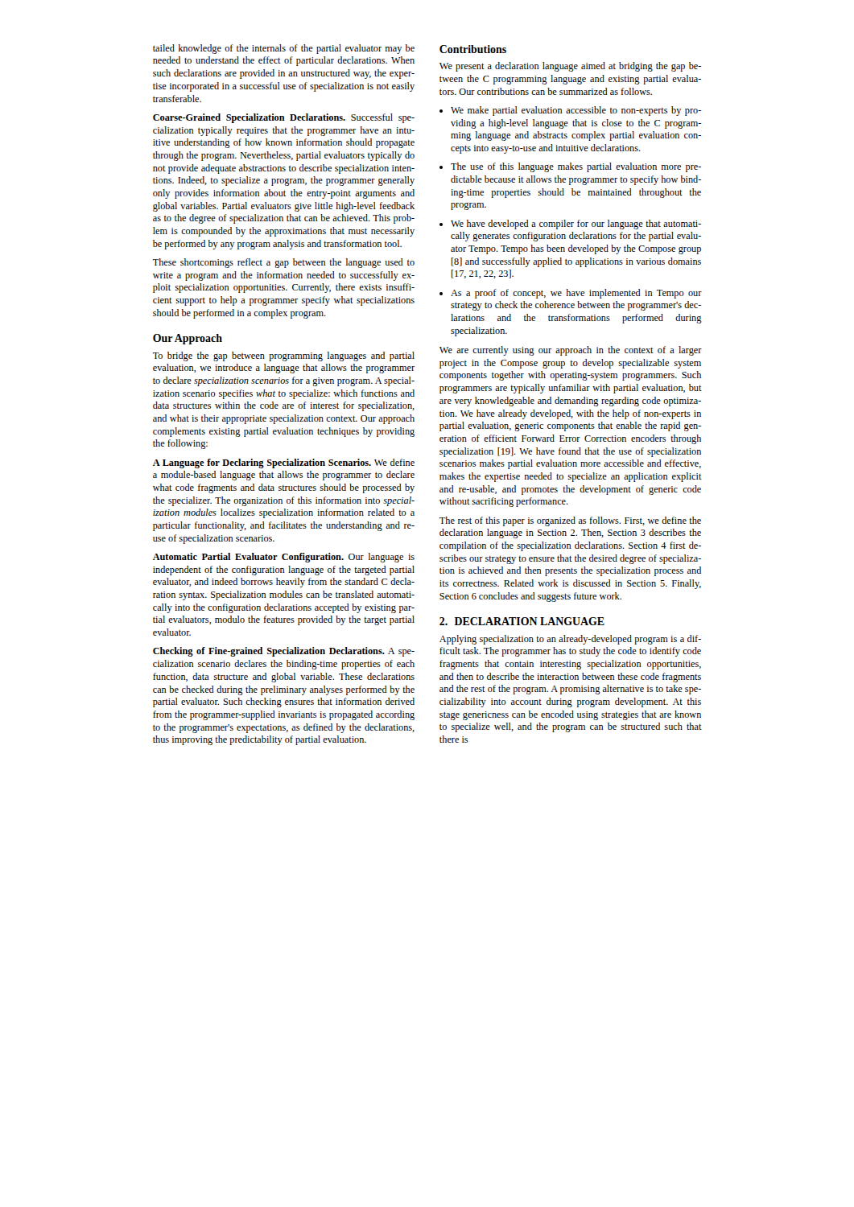tailed knowledge of the internals of the partial evaluator may be needed to understand the effect of particular declarations. When such declarations are provided in an unstructured way, the expertise incorporated in a successful use of specialization is not easily transferable.
Coarse-Grained Specialization Declarations. Successful specialization typically requires that the programmer have an intuitive understanding of how known information should propagate through the program. Nevertheless, partial evaluators typically do not provide adequate abstractions to describe specialization intentions. Indeed, to specialize a program, the programmer generally only provides information about the entry-point arguments and global variables. Partial evaluators give little high-level feedback as to the degree of specialization that can be achieved. This problem is compounded by the approximations that must necessarily be performed by any program analysis and transformation tool.
These shortcomings reflect a gap between the language used to write a program and the information needed to successfully exploit specialization opportunities. Currently, there exists insufficient support to help a programmer specify what specializations should be performed in a complex program.
Our Approach
To bridge the gap between programming languages and partial evaluation, we introduce a language that allows the programmer to declare specialization scenarios for a given program. A specialization scenario specifies what to specialize: which functions and data structures within the code are of interest for specialization, and what is their appropriate specialization context. Our approach complements existing partial evaluation techniques by providing the following:
A Language for Declaring Specialization Scenarios. We define a module-based language that allows the programmer to declare what code fragments and data structures should be processed by the specializer. The organization of this information into specialization modules localizes specialization information related to a particular functionality, and facilitates the understanding and reuse of specialization scenarios.
Automatic Partial Evaluator Configuration. Our language is independent of the configuration language of the targeted partial evaluator, and indeed borrows heavily from the standard C declaration syntax. Specialization modules can be translated automatically into the configuration declarations accepted by existing partial evaluators, modulo the features provided by the target partial evaluator.
Checking of Fine-grained Specialization Declarations. A specialization scenario declares the binding-time properties of each function, data structure and global variable. These declarations can be checked during the preliminary analyses performed by the partial evaluator. Such checking ensures that information derived from the programmer-supplied invariants is propagated according to the programmer's expectations, as defined by the declarations, thus improving the predictability of partial evaluation.
Contributions
We present a declaration language aimed at bridging the gap between the C programming language and existing partial evaluators. Our contributions can be summarized as follows.
We make partial evaluation accessible to non-experts by providing a high-level language that is close to the C programming language and abstracts complex partial evaluation concepts into easy-to-use and intuitive declarations.
The use of this language makes partial evaluation more predictable because it allows the programmer to specify how binding-time properties should be maintained throughout the program.
We have developed a compiler for our language that automatically generates configuration declarations for the partial evaluator Tempo. Tempo has been developed by the Compose group [8] and successfully applied to applications in various domains [17, 21, 22, 23].
As a proof of concept, we have implemented in Tempo our strategy to check the coherence between the programmer's declarations and the transformations performed during specialization.
We are currently using our approach in the context of a larger project in the Compose group to develop specializable system components together with operating-system programmers. Such programmers are typically unfamiliar with partial evaluation, but are very knowledgeable and demanding regarding code optimization. We have already developed, with the help of non-experts in partial evaluation, generic components that enable the rapid generation of efficient Forward Error Correction encoders through specialization [19]. We have found that the use of specialization scenarios makes partial evaluation more accessible and effective, makes the expertise needed to specialize an application explicit and re-usable, and promotes the development of generic code without sacrificing performance.
The rest of this paper is organized as follows. First, we define the declaration language in Section 2. Then, Section 3 describes the compilation of the specialization declarations. Section 4 first describes our strategy to ensure that the desired degree of specialization is achieved and then presents the specialization process and its correctness. Related work is discussed in Section 5. Finally, Section 6 concludes and suggests future work.
2. DECLARATION LANGUAGE
Applying specialization to an already-developed program is a difficult task. The programmer has to study the code to identify code fragments that contain interesting specialization opportunities, and then to describe the interaction between these code fragments and the rest of the program. A promising alternative is to take specializability into account during program development. At this stage genericness can be encoded using strategies that are known to specialize well, and the program can be structured such that there is